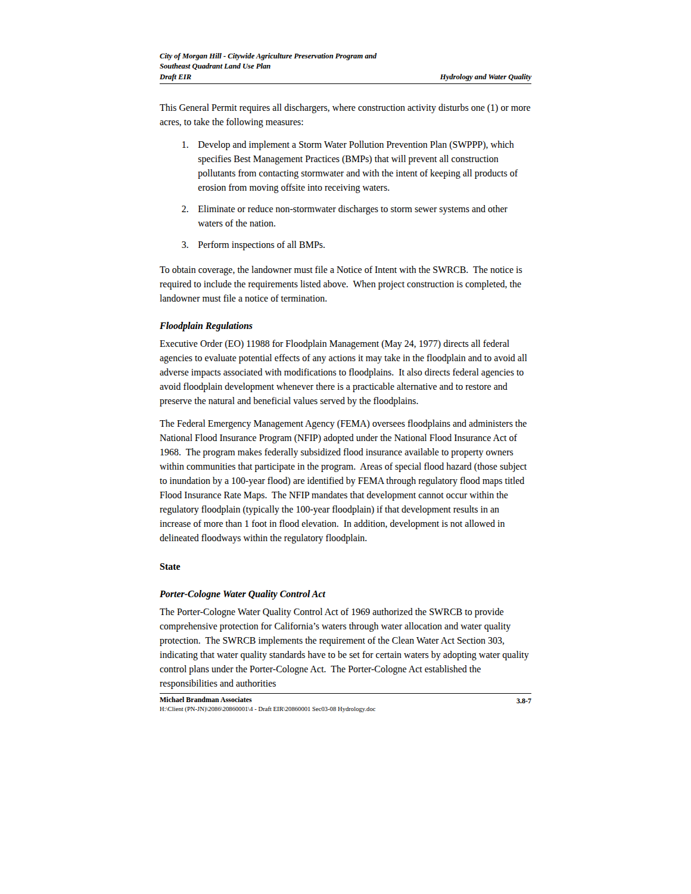City of Morgan Hill - Citywide Agriculture Preservation Program and Southeast Quadrant Land Use Plan
Draft EIR Hydrology and Water Quality
This General Permit requires all dischargers, where construction activity disturbs one (1) or more acres, to take the following measures:
Develop and implement a Storm Water Pollution Prevention Plan (SWPPP), which specifies Best Management Practices (BMPs) that will prevent all construction pollutants from contacting stormwater and with the intent of keeping all products of erosion from moving offsite into receiving waters.
Eliminate or reduce non-stormwater discharges to storm sewer systems and other waters of the nation.
Perform inspections of all BMPs.
To obtain coverage, the landowner must file a Notice of Intent with the SWRCB. The notice is required to include the requirements listed above. When project construction is completed, the landowner must file a notice of termination.
Floodplain Regulations
Executive Order (EO) 11988 for Floodplain Management (May 24, 1977) directs all federal agencies to evaluate potential effects of any actions it may take in the floodplain and to avoid all adverse impacts associated with modifications to floodplains. It also directs federal agencies to avoid floodplain development whenever there is a practicable alternative and to restore and preserve the natural and beneficial values served by the floodplains.
The Federal Emergency Management Agency (FEMA) oversees floodplains and administers the National Flood Insurance Program (NFIP) adopted under the National Flood Insurance Act of 1968. The program makes federally subsidized flood insurance available to property owners within communities that participate in the program. Areas of special flood hazard (those subject to inundation by a 100-year flood) are identified by FEMA through regulatory flood maps titled Flood Insurance Rate Maps. The NFIP mandates that development cannot occur within the regulatory floodplain (typically the 100-year floodplain) if that development results in an increase of more than 1 foot in flood elevation. In addition, development is not allowed in delineated floodways within the regulatory floodplain.
State
Porter-Cologne Water Quality Control Act
The Porter-Cologne Water Quality Control Act of 1969 authorized the SWRCB to provide comprehensive protection for California’s waters through water allocation and water quality protection. The SWRCB implements the requirement of the Clean Water Act Section 303, indicating that water quality standards have to be set for certain waters by adopting water quality control plans under the Porter-Cologne Act. The Porter-Cologne Act established the responsibilities and authorities
Michael Brandman Associates H:\Client (PN-JN)\2086\20860001\4 - Draft EIR\20860001 Sec03-08 Hydrology.doc
3.8-7